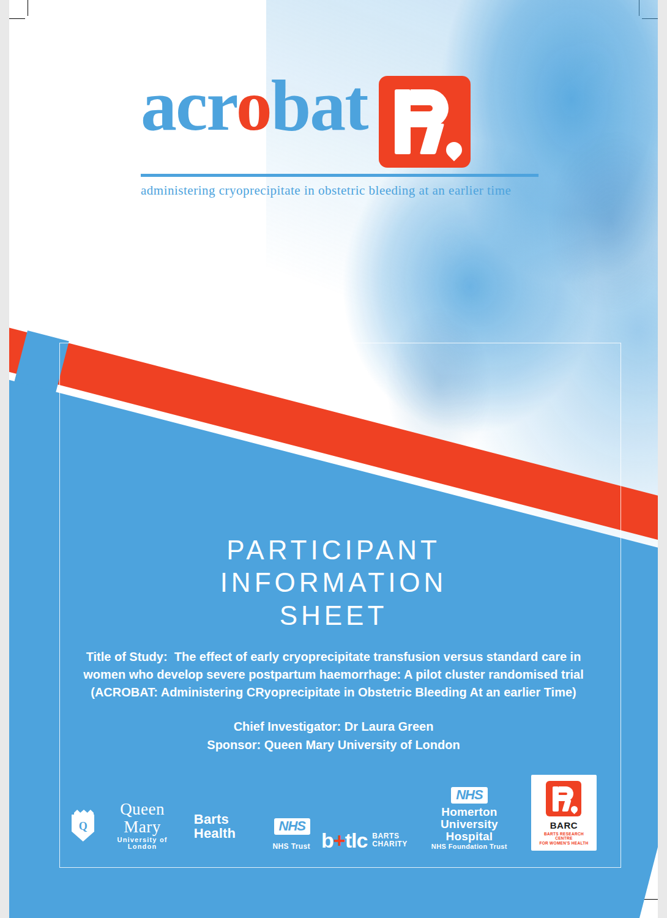acrobat
administering cryoprecipitate in obstetric bleeding at an earlier time
Participant
Information
Sheet
Title of Study: The effect of early cryoprecipitate transfusion versus standard care in women who develop severe postpartum haemorrhage: A pilot cluster randomised trial (ACROBAT: Administering CRyoprecipitate in Obstetric Bleeding At an earlier Time)
Chief Investigator: Dr Laura Green
Sponsor: Queen Mary University of London
Q
Queen Mary University of London
Barts Health NHS
NHS Trust
b+tlc
BARTS
CHARITY
NHS
Homerton
University Hospital
NHS Foundation Trust
BARC
BARTS RESEARCH CENTRE
FOR WOMEN'S HEALTH